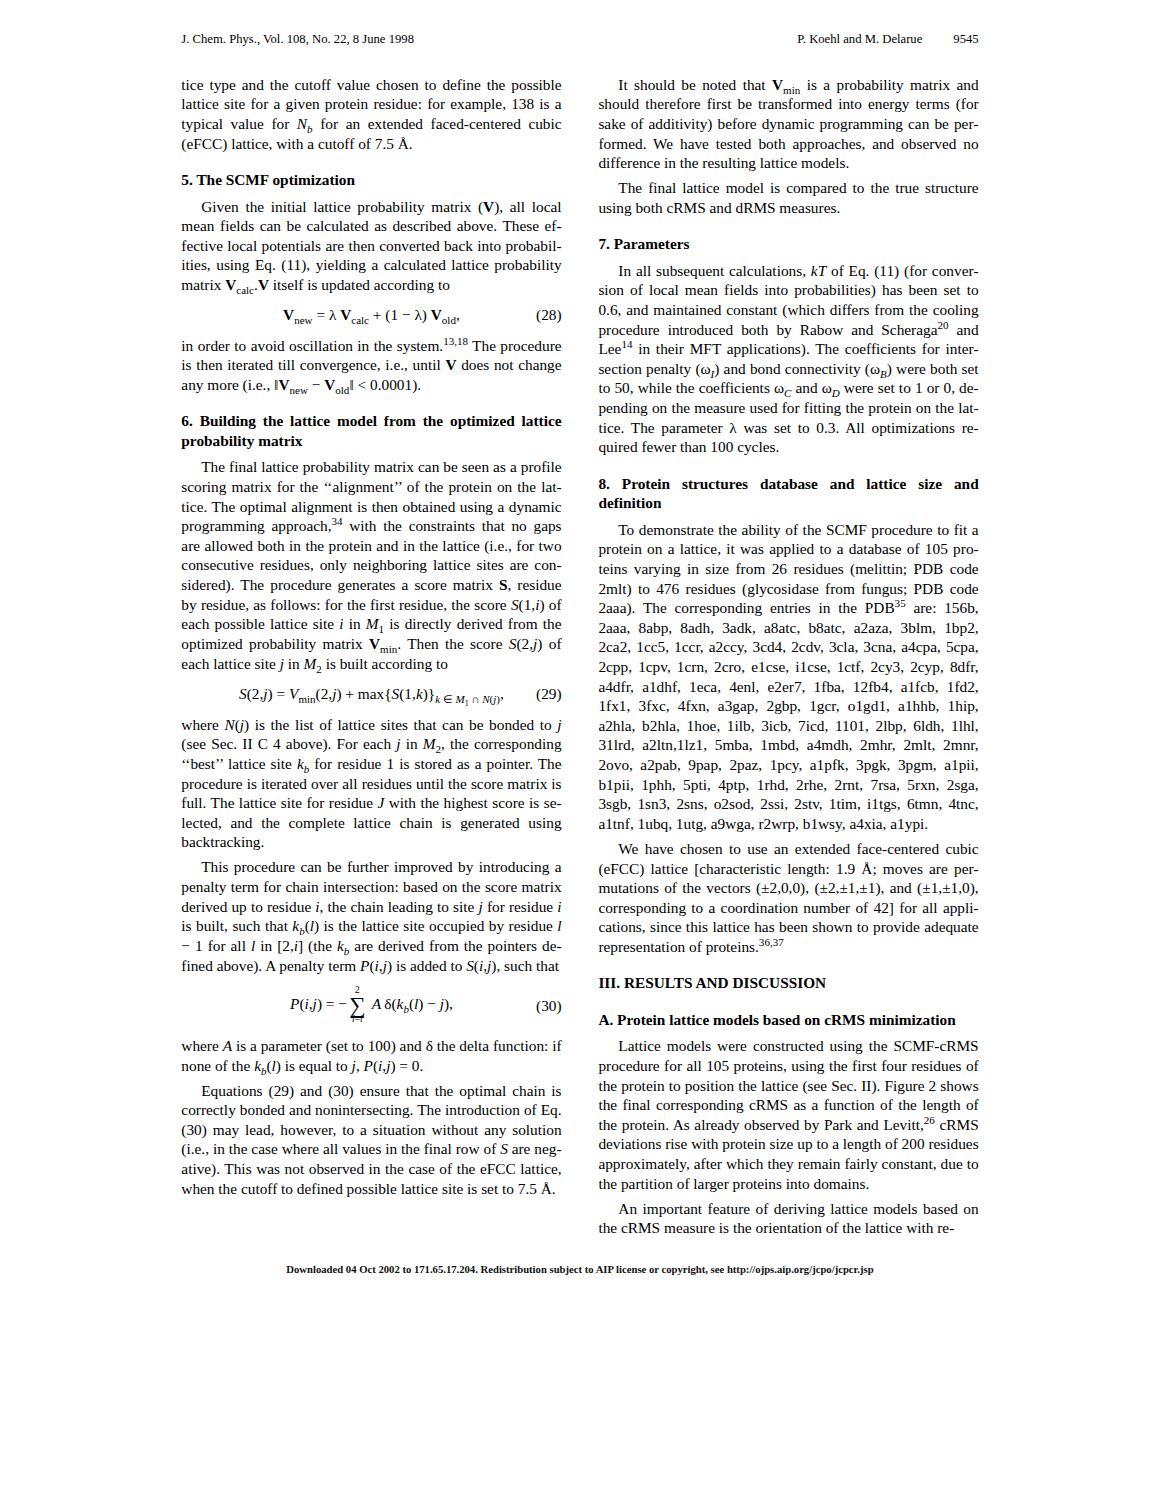J. Chem. Phys., Vol. 108, No. 22, 8 June 1998
P. Koehl and M. Delarue 9545
tice type and the cutoff value chosen to define the possible lattice site for a given protein residue: for example, 138 is a typical value for Nb for an extended faced-centered cubic (eFCC) lattice, with a cutoff of 7.5 Å.
5. The SCMF optimization
Given the initial lattice probability matrix (V), all local mean fields can be calculated as described above. These effective local potentials are then converted back into probabilities, using Eq. (11), yielding a calculated lattice probability matrix Vcalc.V itself is updated according to
Vnew = λ Vcalc + (1 − λ) Vold, (28)
in order to avoid oscillation in the system.13,18 The procedure is then iterated till convergence, i.e., until V does not change any more (i.e., ‖Vnew − Vold‖ < 0.0001).
6. Building the lattice model from the optimized lattice probability matrix
The final lattice probability matrix can be seen as a profile scoring matrix for the ‘‘alignment’’ of the protein on the lattice. The optimal alignment is then obtained using a dynamic programming approach,34 with the constraints that no gaps are allowed both in the protein and in the lattice (i.e., for two consecutive residues, only neighboring lattice sites are considered). The procedure generates a score matrix S, residue by residue, as follows: for the first residue, the score S(1,i) of each possible lattice site i in M1 is directly derived from the optimized probability matrix Vmin. Then the score S(2,j) of each lattice site j in M2 is built according to
S(2,j) = Vmin(2,j) + max{S(1,k)}k ∈ M1 ∩ N(j), (29)
where N(j) is the list of lattice sites that can be bonded to j (see Sec. II C 4 above). For each j in M2, the corresponding ‘‘best’’ lattice site kb for residue 1 is stored as a pointer. The procedure is iterated over all residues until the score matrix is full. The lattice site for residue J with the highest score is selected, and the complete lattice chain is generated using backtracking.
This procedure can be further improved by introducing a penalty term for chain intersection: based on the score matrix derived up to residue i, the chain leading to site j for residue i is built, such that kb(l) is the lattice site occupied by residue l − 1 for all l in [2,i] (the kb are derived from the pointers defined above). A penalty term P(i,j) is added to S(i,j), such that
P(i,j) = −2∑l=i A δ(kb(l) − j), (30)
where A is a parameter (set to 100) and δ the delta function: if none of the kb(l) is equal to j, P(i,j) = 0.
Equations (29) and (30) ensure that the optimal chain is correctly bonded and nonintersecting. The introduction of Eq. (30) may lead, however, to a situation without any solution (i.e., in the case where all values in the final row of S are negative). This was not observed in the case of the eFCC lattice, when the cutoff to defined possible lattice site is set to 7.5 Å.
It should be noted that Vmin is a probability matrix and should therefore first be transformed into energy terms (for sake of additivity) before dynamic programming can be performed. We have tested both approaches, and observed no difference in the resulting lattice models.
The final lattice model is compared to the true structure using both cRMS and dRMS measures.
7. Parameters
In all subsequent calculations, kT of Eq. (11) (for conversion of local mean fields into probabilities) has been set to 0.6, and maintained constant (which differs from the cooling procedure introduced both by Rabow and Scheraga20 and Lee14 in their MFT applications). The coefficients for intersection penalty (ωI) and bond connectivity (ωB) were both set to 50, while the coefficients ωC and ωD were set to 1 or 0, depending on the measure used for fitting the protein on the lattice. The parameter λ was set to 0.3. All optimizations required fewer than 100 cycles.
8. Protein structures database and lattice size and definition
To demonstrate the ability of the SCMF procedure to fit a protein on a lattice, it was applied to a database of 105 proteins varying in size from 26 residues (melittin; PDB code 2mlt) to 476 residues (glycosidase from fungus; PDB code 2aaa). The corresponding entries in the PDB35 are: 156b, 2aaa, 8abp, 8adh, 3adk, a8atc, b8atc, a2aza, 3blm, 1bp2, 2ca2, 1cc5, 1ccr, a2ccy, 3cd4, 2cdv, 3cla, 3cna, a4cpa, 5cpa, 2cpp, 1cpv, 1crn, 2cro, e1cse, i1cse, 1ctf, 2cy3, 2cyp, 8dfr, a4dfr, a1dhf, 1eca, 4enl, e2er7, 1fba, 12fb4, a1fcb, 1fd2, 1fx1, 3fxc, 4fxn, a3gap, 2gbp, 1gcr, o1gd1, a1hhb, 1hip, a2hla, b2hla, 1hoe, 1ilb, 3icb, 7icd, 1101, 2lbp, 6ldh, 1lhl, 31lrd, a2ltn,1lz1, 5mba, 1mbd, a4mdh, 2mhr, 2mlt, 2mnr, 2ovo, a2pab, 9pap, 2paz, 1pcy, a1pfk, 3pgk, 3pgm, a1pii, b1pii, 1phh, 5pti, 4ptp, 1rhd, 2rhe, 2rnt, 7rsa, 5rxn, 2sga, 3sgb, 1sn3, 2sns, o2sod, 2ssi, 2stv, 1tim, i1tgs, 6tmn, 4tnc, a1tnf, 1ubq, 1utg, a9wga, r2wrp, b1wsy, a4xia, a1ypi.
We have chosen to use an extended face-centered cubic (eFCC) lattice [characteristic length: 1.9 Å; moves are permutations of the vectors (±2,0,0), (±2,±1,±1), and (±1,±1,0), corresponding to a coordination number of 42] for all applications, since this lattice has been shown to provide adequate representation of proteins.36,37
III. RESULTS AND DISCUSSION
A. Protein lattice models based on cRMS minimization
Lattice models were constructed using the SCMF-cRMS procedure for all 105 proteins, using the first four residues of the protein to position the lattice (see Sec. II). Figure 2 shows the final corresponding cRMS as a function of the length of the protein. As already observed by Park and Levitt,26 cRMS deviations rise with protein size up to a length of 200 residues approximately, after which they remain fairly constant, due to the partition of larger proteins into domains.
An important feature of deriving lattice models based on the cRMS measure is the orientation of the lattice with re-
Downloaded 04 Oct 2002 to 171.65.17.204. Redistribution subject to AIP license or copyright, see http://ojps.aip.org/jcpo/jcpcr.jsp